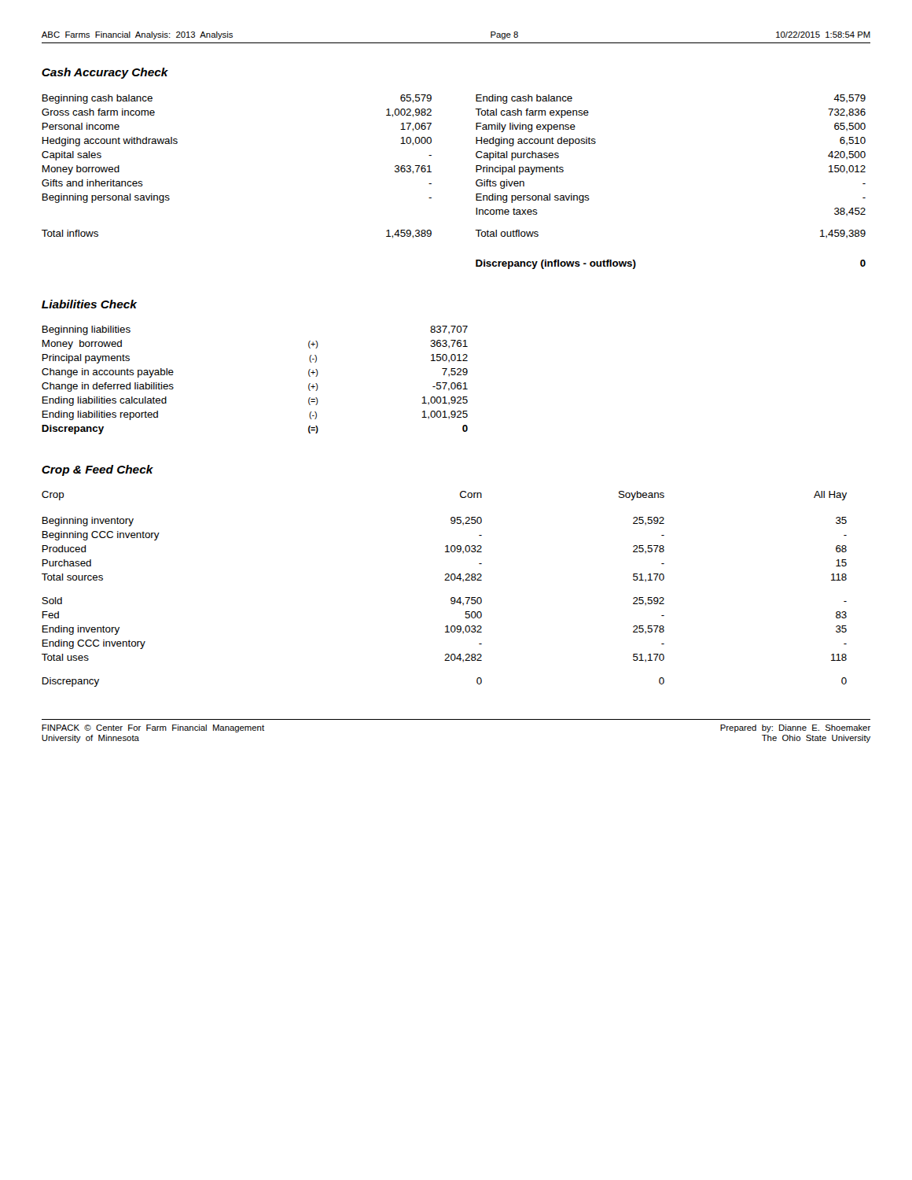ABC Farms Financial Analysis: 2013 Analysis
Page 8
10/22/2015 1:58:54 PM
Cash Accuracy Check
| Beginning cash balance | 65,579 | | Ending cash balance | 45,579 |
| Gross cash farm income | 1,002,982 | | Total cash farm expense | 732,836 |
| Personal income | 17,067 | | Family living expense | 65,500 |
| Hedging account withdrawals | 10,000 | | Hedging account deposits | 6,510 |
| Capital sales | - | | Capital purchases | 420,500 |
| Money borrowed | 363,761 | | Principal payments | 150,012 |
| Gifts and inheritances | - | | Gifts given | - |
| Beginning personal savings | - | | Ending personal savings | - |
| | | | Income taxes | 38,452 |
| Total inflows | 1,459,389 | | Total outflows | 1,459,389 |
| | | | Discrepancy (inflows - outflows) | 0 |
Liabilities Check
| Beginning liabilities | | 837,707 |
| Money borrowed | (+) | 363,761 |
| Principal payments | (-) | 150,012 |
| Change in accounts payable | (+) | 7,529 |
| Change in deferred liabilities | (+) | -57,061 |
| Ending liabilities calculated | (=) | 1,001,925 |
| Ending liabilities reported | (-) | 1,001,925 |
| Discrepancy | (=) | 0 |
Crop & Feed Check
| Crop | Corn | Soybeans | All Hay |
| Beginning inventory | 95,250 | 25,592 | 35 |
| Beginning CCC inventory | - | - | - |
| Produced | 109,032 | 25,578 | 68 |
| Purchased | - | - | 15 |
| Total sources | 204,282 | 51,170 | 118 |
| Sold | 94,750 | 25,592 | - |
| Fed | 500 | - | 83 |
| Ending inventory | 109,032 | 25,578 | 35 |
| Ending CCC inventory | - | - | - |
| Total uses | 204,282 | 51,170 | 118 |
| Discrepancy | 0 | 0 | 0 |
FINPACK © Center For Farm Financial Management
University of Minnesota
Prepared by: Dianne E. Shoemaker
The Ohio State University